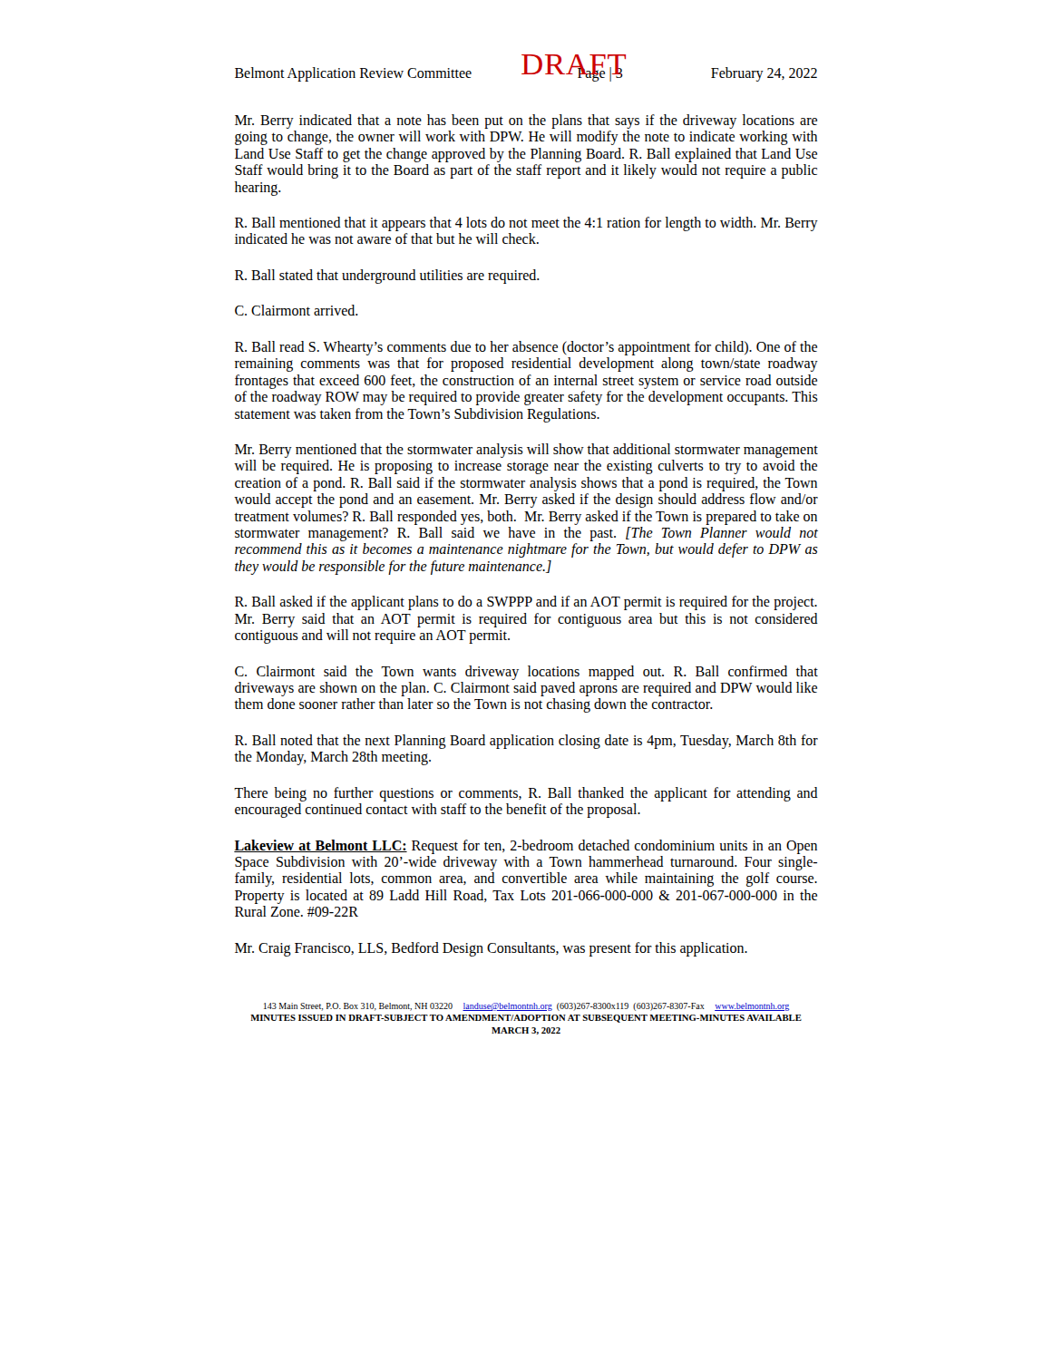DRAFT
Belmont Application Review Committee
Page | 3
February 24, 2022
Mr. Berry indicated that a note has been put on the plans that says if the driveway locations are going to change, the owner will work with DPW. He will modify the note to indicate working with Land Use Staff to get the change approved by the Planning Board. R. Ball explained that Land Use Staff would bring it to the Board as part of the staff report and it likely would not require a public hearing.
R. Ball mentioned that it appears that 4 lots do not meet the 4:1 ration for length to width. Mr. Berry indicated he was not aware of that but he will check.
R. Ball stated that underground utilities are required.
C. Clairmont arrived.
R. Ball read S. Whearty’s comments due to her absence (doctor’s appointment for child). One of the remaining comments was that for proposed residential development along town/state roadway frontages that exceed 600 feet, the construction of an internal street system or service road outside of the roadway ROW may be required to provide greater safety for the development occupants. This statement was taken from the Town’s Subdivision Regulations.
Mr. Berry mentioned that the stormwater analysis will show that additional stormwater management will be required. He is proposing to increase storage near the existing culverts to try to avoid the creation of a pond. R. Ball said if the stormwater analysis shows that a pond is required, the Town would accept the pond and an easement. Mr. Berry asked if the design should address flow and/or treatment volumes? R. Ball responded yes, both. Mr. Berry asked if the Town is prepared to take on stormwater management? R. Ball said we have in the past. [The Town Planner would not recommend this as it becomes a maintenance nightmare for the Town, but would defer to DPW as they would be responsible for the future maintenance.]
R. Ball asked if the applicant plans to do a SWPPP and if an AOT permit is required for the project. Mr. Berry said that an AOT permit is required for contiguous area but this is not considered contiguous and will not require an AOT permit.
C. Clairmont said the Town wants driveway locations mapped out. R. Ball confirmed that driveways are shown on the plan. C. Clairmont said paved aprons are required and DPW would like them done sooner rather than later so the Town is not chasing down the contractor.
R. Ball noted that the next Planning Board application closing date is 4pm, Tuesday, March 8th for the Monday, March 28th meeting.
There being no further questions or comments, R. Ball thanked the applicant for attending and encouraged continued contact with staff to the benefit of the proposal.
Lakeview at Belmont LLC: Request for ten, 2-bedroom detached condominium units in an Open Space Subdivision with 20’-wide driveway with a Town hammerhead turnaround. Four single-family, residential lots, common area, and convertible area while maintaining the golf course. Property is located at 89 Ladd Hill Road, Tax Lots 201-066-000-000 & 201-067-000-000 in the Rural Zone. #09-22R
Mr. Craig Francisco, LLS, Bedford Design Consultants, was present for this application.
143 Main Street, P.O. Box 310, Belmont, NH 03220 landuse@belmontnh.org (603)267-8300x119 (603)267-8307-Fax www.belmontnh.org
MINUTES ISSUED IN DRAFT-SUBJECT TO AMENDMENT/ADOPTION AT SUBSEQUENT MEETING-MINUTES AVAILABLE MARCH 3, 2022